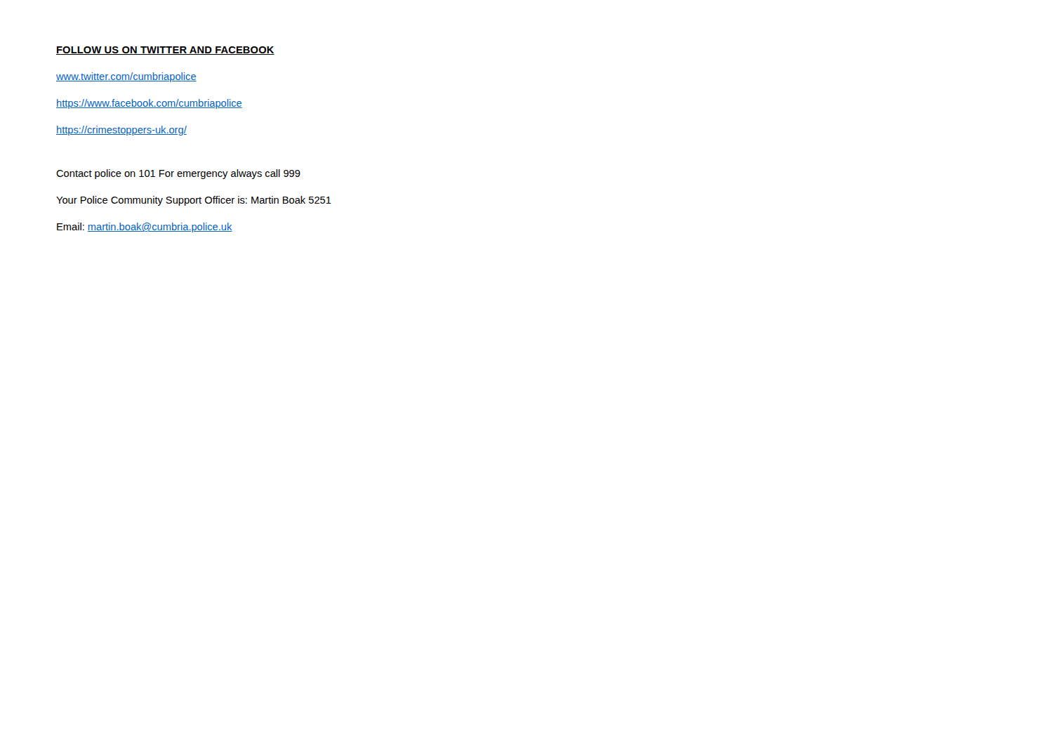FOLLOW US ON TWITTER AND FACEBOOK
www.twitter.com/cumbriapolice
https://www.facebook.com/cumbriapolice
https://crimestoppers-uk.org/
Contact police on 101 For emergency always call 999
Your Police Community Support Officer is: Martin Boak 5251
Email: martin.boak@cumbria.police.uk